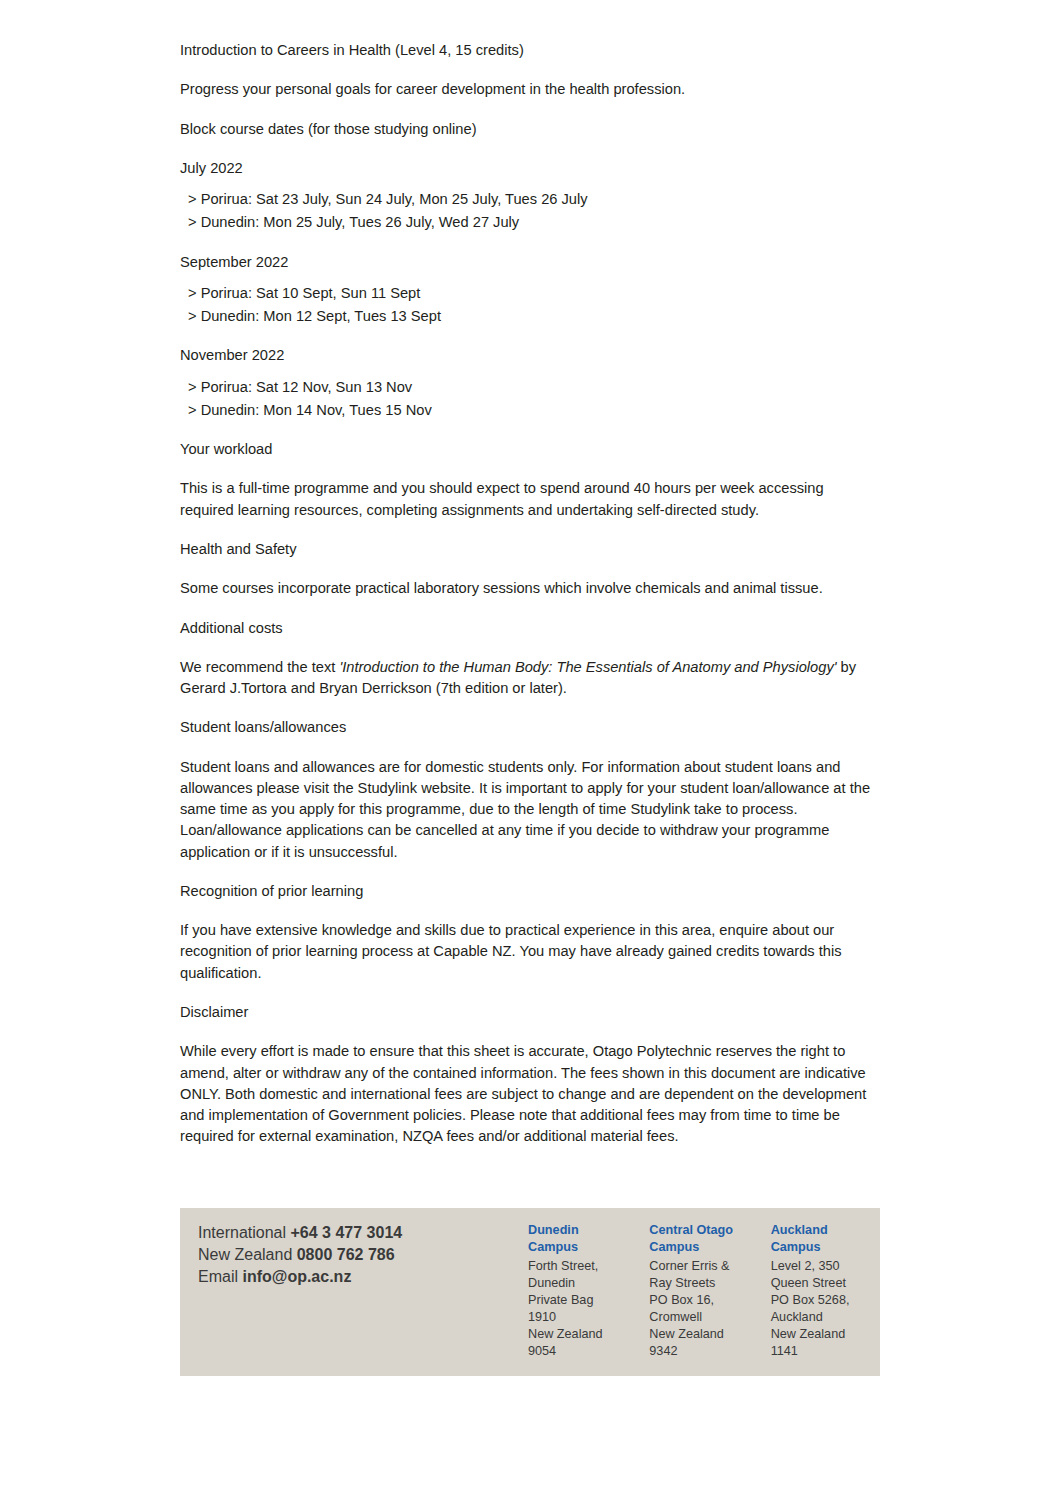Introduction to Careers in Health (Level 4, 15 credits)
Progress your personal goals for career development in the health profession.
Block course dates (for those studying online)
July 2022
> Porirua: Sat 23 July, Sun 24 July, Mon 25 July, Tues 26 July
> Dunedin: Mon 25 July, Tues 26 July, Wed 27 July
September 2022
> Porirua: Sat 10 Sept, Sun 11 Sept
> Dunedin: Mon 12 Sept, Tues 13 Sept
November 2022
> Porirua: Sat 12 Nov, Sun 13 Nov
> Dunedin: Mon 14 Nov, Tues 15 Nov
Your workload
This is a full-time programme and you should expect to spend around 40 hours per week accessing required learning resources, completing assignments and undertaking self-directed study.
Health and Safety
Some courses incorporate practical laboratory sessions which involve chemicals and animal tissue.
Additional costs
We recommend the text 'Introduction to the Human Body: The Essentials of Anatomy and Physiology' by Gerard J.Tortora and Bryan Derrickson (7th edition or later).
Student loans/allowances
Student loans and allowances are for domestic students only. For information about student loans and allowances please visit the Studylink website. It is important to apply for your student loan/allowance at the same time as you apply for this programme, due to the length of time Studylink take to process. Loan/allowance applications can be cancelled at any time if you decide to withdraw your programme application or if it is unsuccessful.
Recognition of prior learning
If you have extensive knowledge and skills due to practical experience in this area, enquire about our recognition of prior learning process at Capable NZ. You may have already gained credits towards this qualification.
Disclaimer
While every effort is made to ensure that this sheet is accurate, Otago Polytechnic reserves the right to amend, alter or withdraw any of the contained information. The fees shown in this document are indicative ONLY. Both domestic and international fees are subject to change and are dependent on the development and implementation of Government policies. Please note that additional fees may from time to time be required for external examination, NZQA fees and/or additional material fees.
International +64 3 477 3014
New Zealand 0800 762 786
Email info@op.ac.nz
Dunedin Campus
Forth Street, Dunedin
Private Bag 1910
New Zealand 9054
Central Otago Campus
Corner Erris & Ray Streets
PO Box 16, Cromwell
New Zealand 9342
Auckland Campus
Level 2, 350 Queen Street
PO Box 5268, Auckland
New Zealand 1141